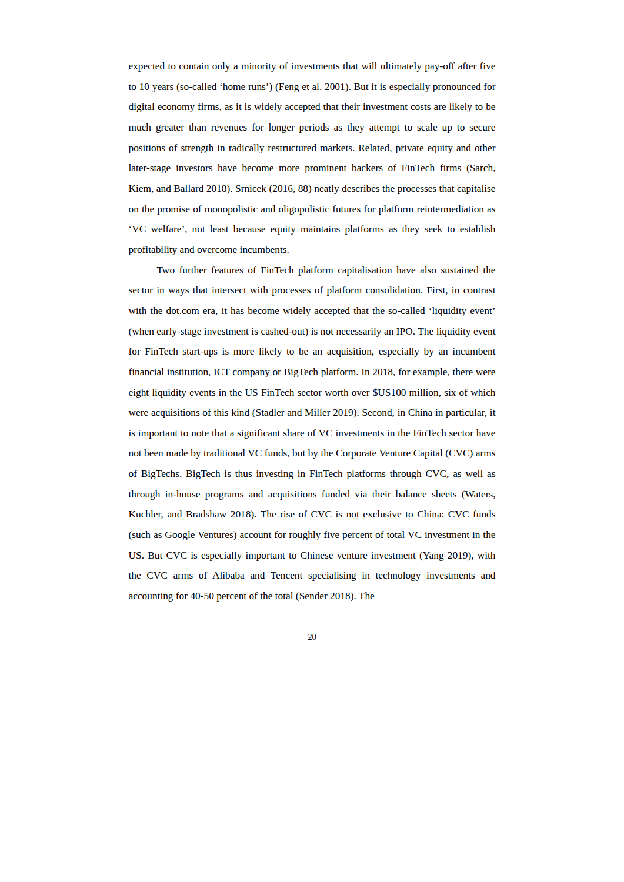expected to contain only a minority of investments that will ultimately pay-off after five to 10 years (so-called ‘home runs’) (Feng et al. 2001). But it is especially pronounced for digital economy firms, as it is widely accepted that their investment costs are likely to be much greater than revenues for longer periods as they attempt to scale up to secure positions of strength in radically restructured markets. Related, private equity and other later-stage investors have become more prominent backers of FinTech firms (Sarch, Kiem, and Ballard 2018). Srnicek (2016, 88) neatly describes the processes that capitalise on the promise of monopolistic and oligopolistic futures for platform reintermediation as ‘VC welfare’, not least because equity maintains platforms as they seek to establish profitability and overcome incumbents.
Two further features of FinTech platform capitalisation have also sustained the sector in ways that intersect with processes of platform consolidation. First, in contrast with the dot.com era, it has become widely accepted that the so-called ‘liquidity event’ (when early-stage investment is cashed-out) is not necessarily an IPO. The liquidity event for FinTech start-ups is more likely to be an acquisition, especially by an incumbent financial institution, ICT company or BigTech platform. In 2018, for example, there were eight liquidity events in the US FinTech sector worth over $US100 million, six of which were acquisitions of this kind (Stadler and Miller 2019). Second, in China in particular, it is important to note that a significant share of VC investments in the FinTech sector have not been made by traditional VC funds, but by the Corporate Venture Capital (CVC) arms of BigTechs. BigTech is thus investing in FinTech platforms through CVC, as well as through in-house programs and acquisitions funded via their balance sheets (Waters, Kuchler, and Bradshaw 2018). The rise of CVC is not exclusive to China: CVC funds (such as Google Ventures) account for roughly five percent of total VC investment in the US. But CVC is especially important to Chinese venture investment (Yang 2019), with the CVC arms of Alibaba and Tencent specialising in technology investments and accounting for 40-50 percent of the total (Sender 2018). The
20